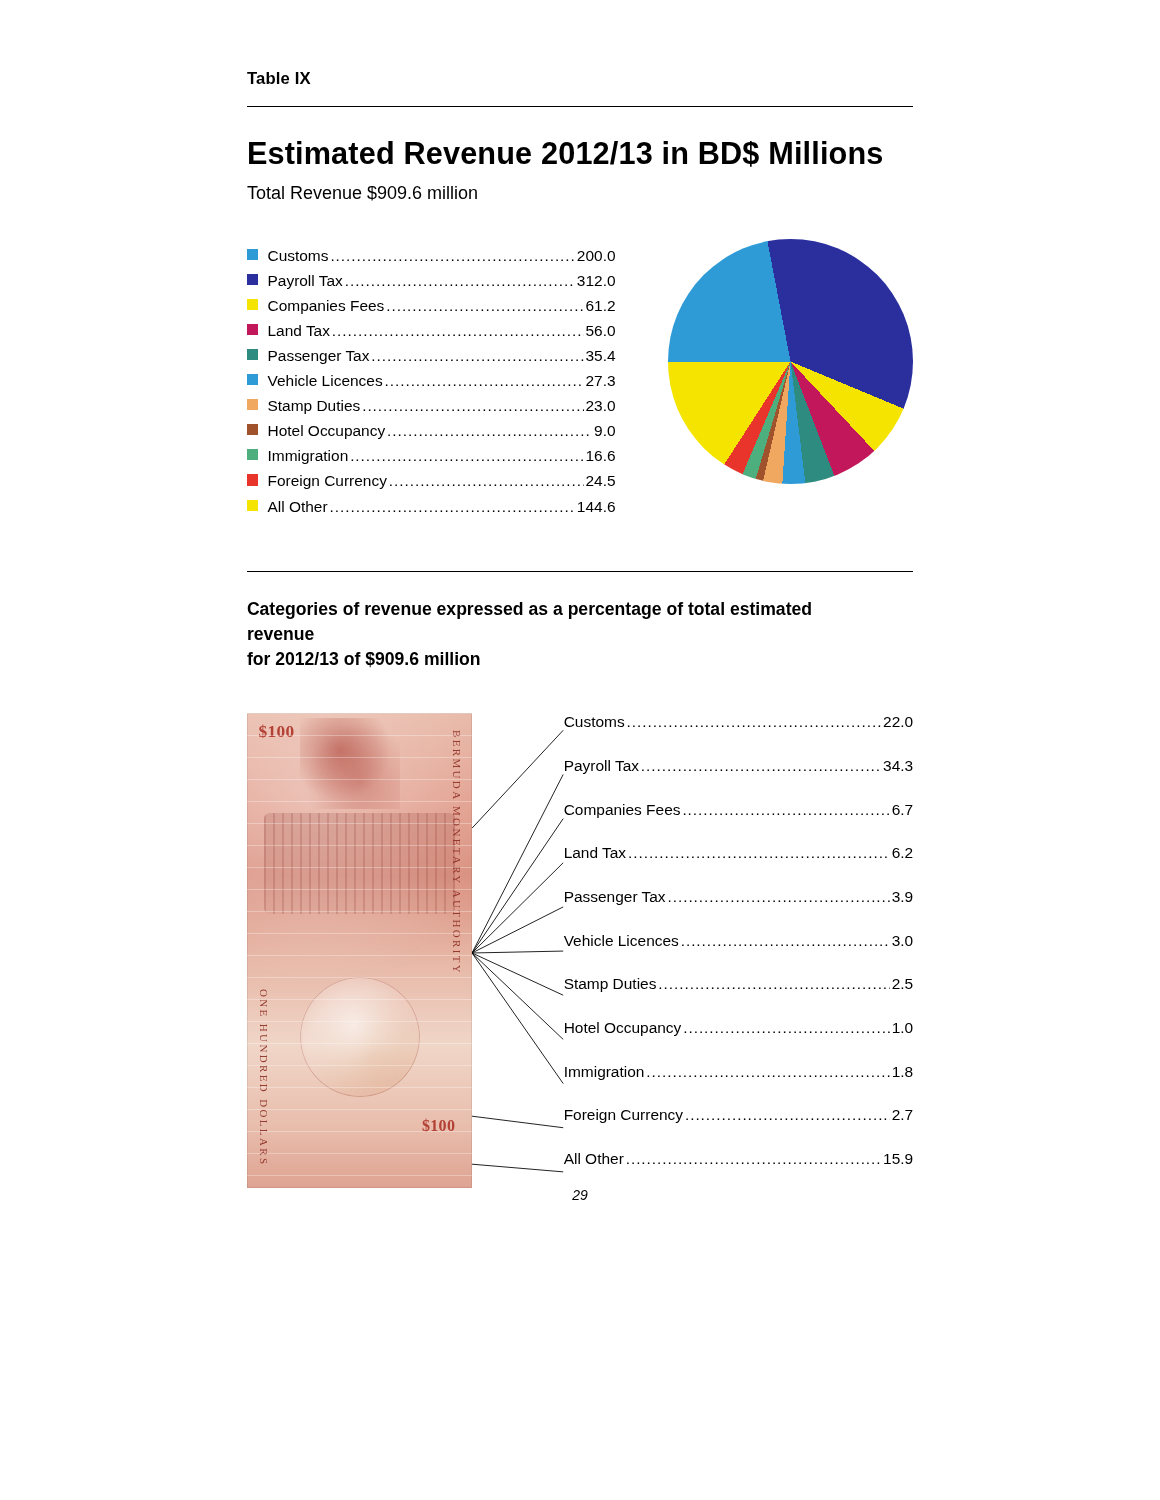Table IX
Estimated Revenue 2012/13 in BD$ Millions
Total Revenue $909.6 million
Customs....................................................... 200.0
Payroll Tax....................................................... 312.0
Companies Fees....................................................... 61.2
Land Tax....................................................... 56.0
Passenger Tax....................................................... 35.4
Vehicle Licences....................................................... 27.3
Stamp Duties....................................................... 23.0
Hotel Occupancy....................................................... 9.0
Immigration....................................................... 16.6
Foreign Currency....................................................... 24.5
All Other....................................................... 144.6
Categories of revenue expressed as a percentage of total estimated revenue
for 2012/13 of $909.6 million
$100
$100
BERMUDA MONETARY AUTHORITY
ONE HUNDRED DOLLARS
Customs....................................................... 22.0
Payroll Tax....................................................... 34.3
Companies Fees....................................................... 6.7
Land Tax....................................................... 6.2
Passenger Tax....................................................... 3.9
Vehicle Licences....................................................... 3.0
Stamp Duties....................................................... 2.5
Hotel Occupancy....................................................... 1.0
Immigration....................................................... 1.8
Foreign Currency....................................................... 2.7
All Other....................................................... 15.9
29